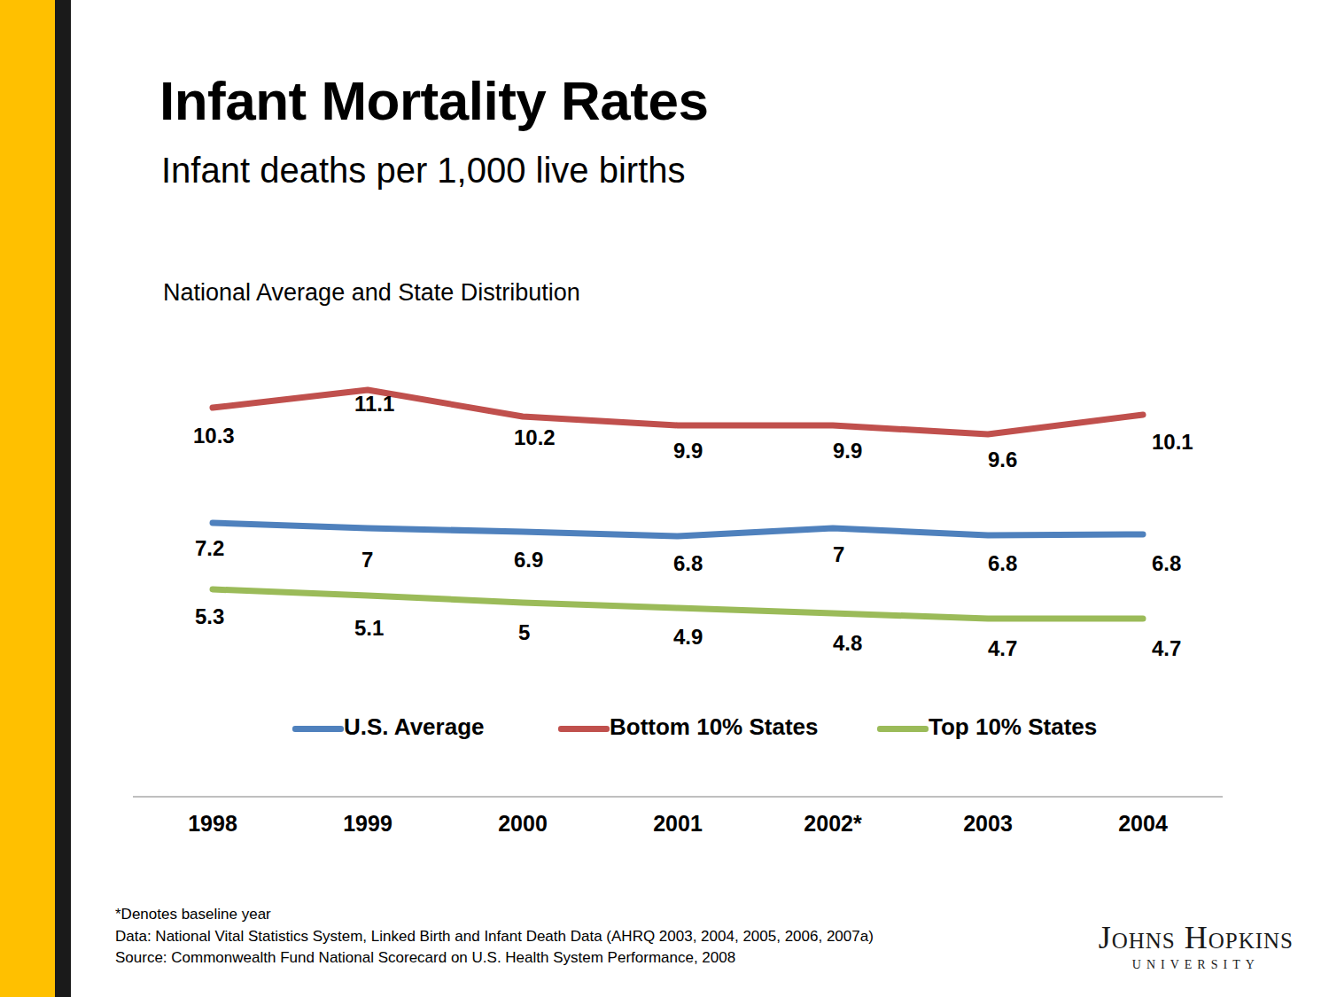Infant Mortality Rates
Infant deaths per 1,000 live births
National Average and State Distribution
10.3
11.1
10.2
9.9
9.9
9.6
10.1
7.2
7
6.9
6.8
7
6.8
6.8
5.3
5.1
5
4.9
4.8
4.7
4.7
U.S. Average
Bottom 10% States
Top 10% States
1998
1999
2000
2001
2002*
2003
2004
*Denotes baseline year
Data: National Vital Statistics System, Linked Birth and Infant Death Data (AHRQ 2003, 2004, 2005, 2006, 2007a)
Source: Commonwealth Fund National Scorecard on U.S. Health System Performance, 2008
Johns Hopkins
UNIVERSITY